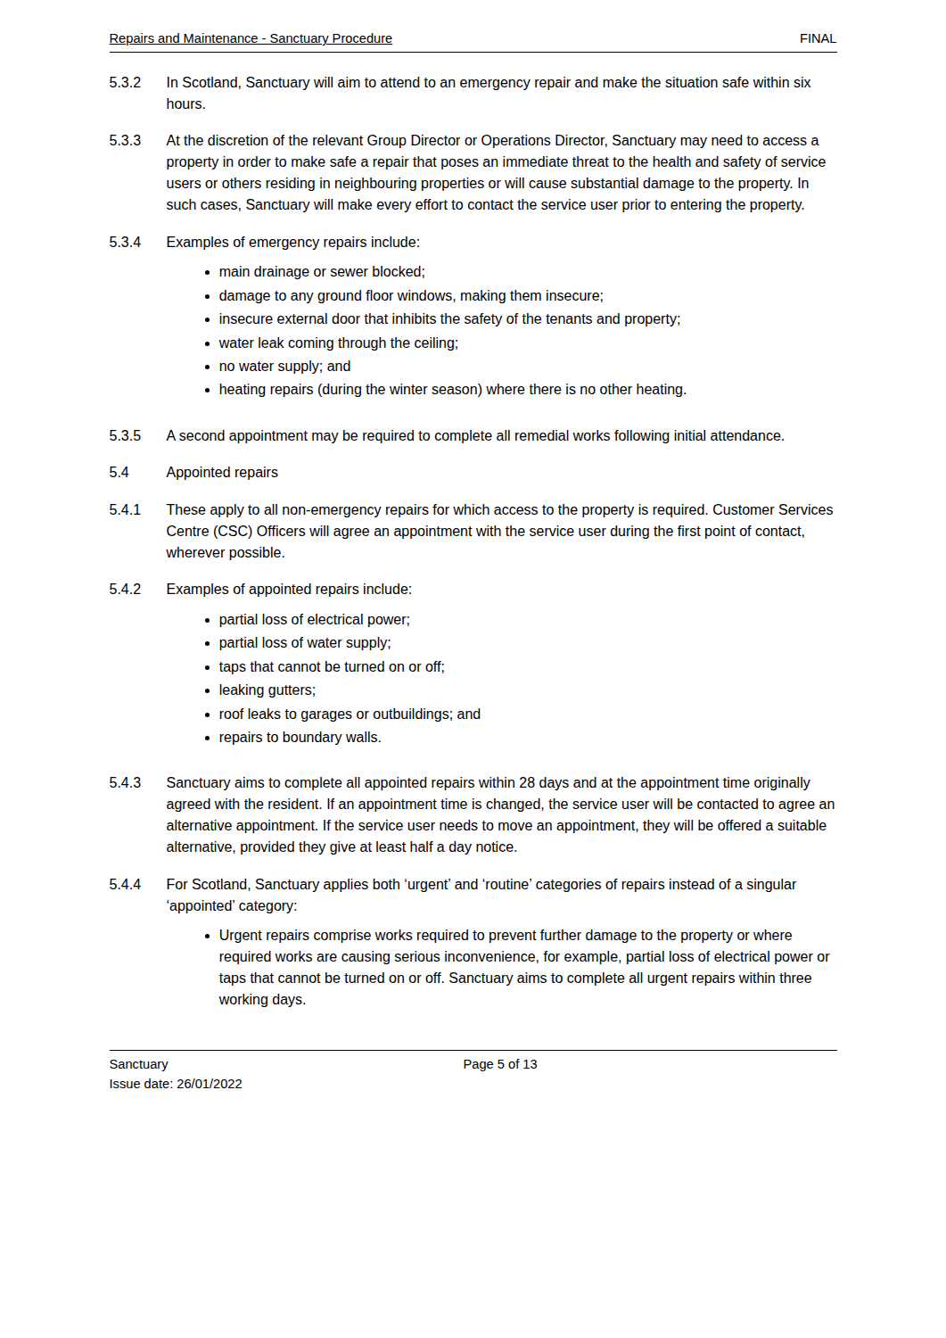Repairs and Maintenance - Sanctuary Procedure FINAL
5.3.2
In Scotland, Sanctuary will aim to attend to an emergency repair and make the situation safe within six hours.
5.3.3
At the discretion of the relevant Group Director or Operations Director, Sanctuary may need to access a property in order to make safe a repair that poses an immediate threat to the health and safety of service users or others residing in neighbouring properties or will cause substantial damage to the property. In such cases, Sanctuary will make every effort to contact the service user prior to entering the property.
5.3.4
Examples of emergency repairs include:
main drainage or sewer blocked;
damage to any ground floor windows, making them insecure;
insecure external door that inhibits the safety of the tenants and property;
water leak coming through the ceiling;
no water supply; and
heating repairs (during the winter season) where there is no other heating.
5.3.5
A second appointment may be required to complete all remedial works following initial attendance.
5.4
Appointed repairs
5.4.1
These apply to all non-emergency repairs for which access to the property is required. Customer Services Centre (CSC) Officers will agree an appointment with the service user during the first point of contact, wherever possible.
5.4.2
Examples of appointed repairs include:
partial loss of electrical power;
partial loss of water supply;
taps that cannot be turned on or off;
leaking gutters;
roof leaks to garages or outbuildings; and
repairs to boundary walls.
5.4.3
Sanctuary aims to complete all appointed repairs within 28 days and at the appointment time originally agreed with the resident. If an appointment time is changed, the service user will be contacted to agree an alternative appointment. If the service user needs to move an appointment, they will be offered a suitable alternative, provided they give at least half a day notice.
5.4.4
For Scotland, Sanctuary applies both ‘urgent’ and ‘routine’ categories of repairs instead of a singular ‘appointed’ category:
Urgent repairs comprise works required to prevent further damage to the property or where required works are causing serious inconvenience, for example, partial loss of electrical power or taps that cannot be turned on or off. Sanctuary aims to complete all urgent repairs within three working days.
Sanctuary
Issue date: 26/01/2022
Page 5 of 13